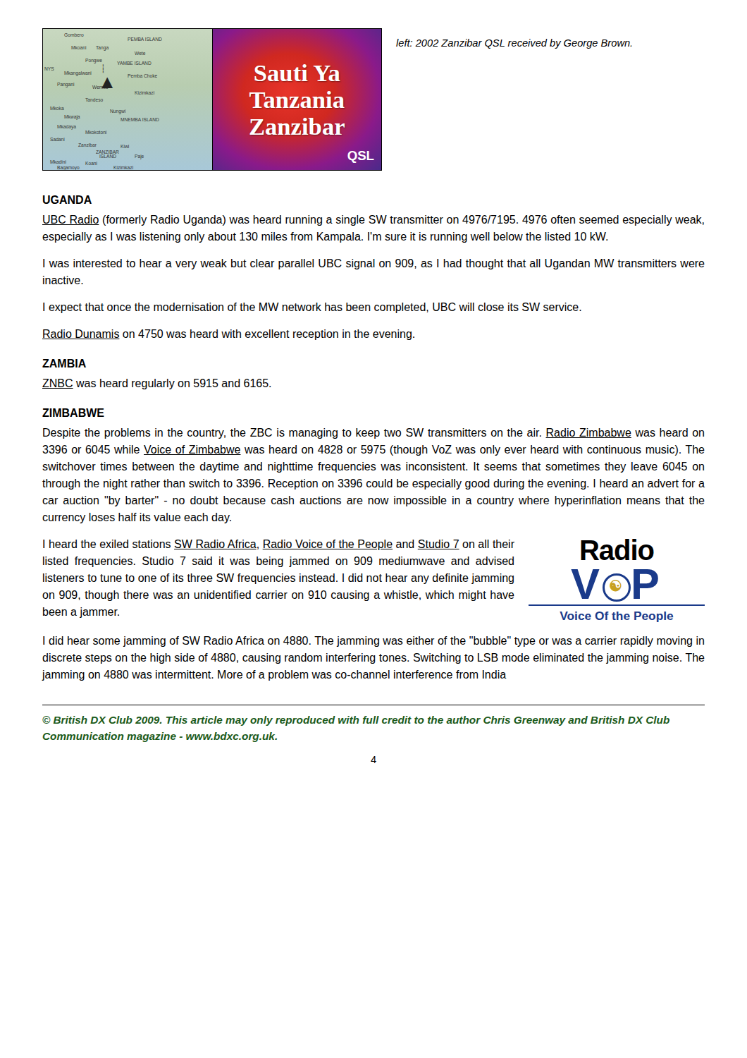Gombero PEMBA ISLAND Mkoani Tanga Wete Pongwe YAMBE ISLAND NYS Mkangalwani Pemba Choke Pangani Wembe Kizimkazi Tandeso Mkoka Nungwi Mkwaja MNEMBA ISLAND Mkadaya Mkokotoni Sadani Zanzibar Kiwi ZANZIBAR ISLAND Paje Mkadini Koani Bagamoyo Kizimkazi ▲ ┆
Sauti Ya Tanzania
Zanzibar
QSL
left: 2002 Zanzibar QSL received by George Brown.
Uganda
UBC Radio (formerly Radio Uganda) was heard running a single SW transmitter on 4976/7195. 4976 often seemed especially weak, especially as I was listening only about 130 miles from Kampala. I'm sure it is running well below the listed 10 kW.
I was interested to hear a very weak but clear parallel UBC signal on 909, as I had thought that all Ugandan MW transmitters were inactive.
I expect that once the modernisation of the MW network has been completed, UBC will close its SW service.
Radio Dunamis on 4750 was heard with excellent reception in the evening.
Zambia
ZNBC was heard regularly on 5915 and 6165.
Zimbabwe
Despite the problems in the country, the ZBC is managing to keep two SW transmitters on the air. Radio Zimbabwe was heard on 3396 or 6045 while Voice of Zimbabwe was heard on 4828 or 5975 (though VoZ was only ever heard with continuous music). The switchover times between the daytime and nighttime frequencies was inconsistent. It seems that sometimes they leave 6045 on through the night rather than switch to 3396. Reception on 3396 could be especially good during the evening. I heard an advert for a car auction "by barter" - no doubt because cash auctions are now impossible in a country where hyperinflation means that the currency loses half its value each day.
Radio
V☯P
Voice Of the People
I heard the exiled stations SW Radio Africa, Radio Voice of the People and Studio 7 on all their listed frequencies. Studio 7 said it was being jammed on 909 mediumwave and advised listeners to tune to one of its three SW frequencies instead. I did not hear any definite jamming on 909, though there was an unidentified carrier on 910 causing a whistle, which might have been a jammer.
I did hear some jamming of SW Radio Africa on 4880. The jamming was either of the "bubble" type or was a carrier rapidly moving in discrete steps on the high side of 4880, causing random interfering tones. Switching to LSB mode eliminated the jamming noise. The jamming on 4880 was intermittent. More of a problem was co-channel interference from India
© British DX Club 2009. This article may only reproduced with full credit to the author Chris Greenway and British DX Club Communication magazine - www.bdxc.org.uk.
4